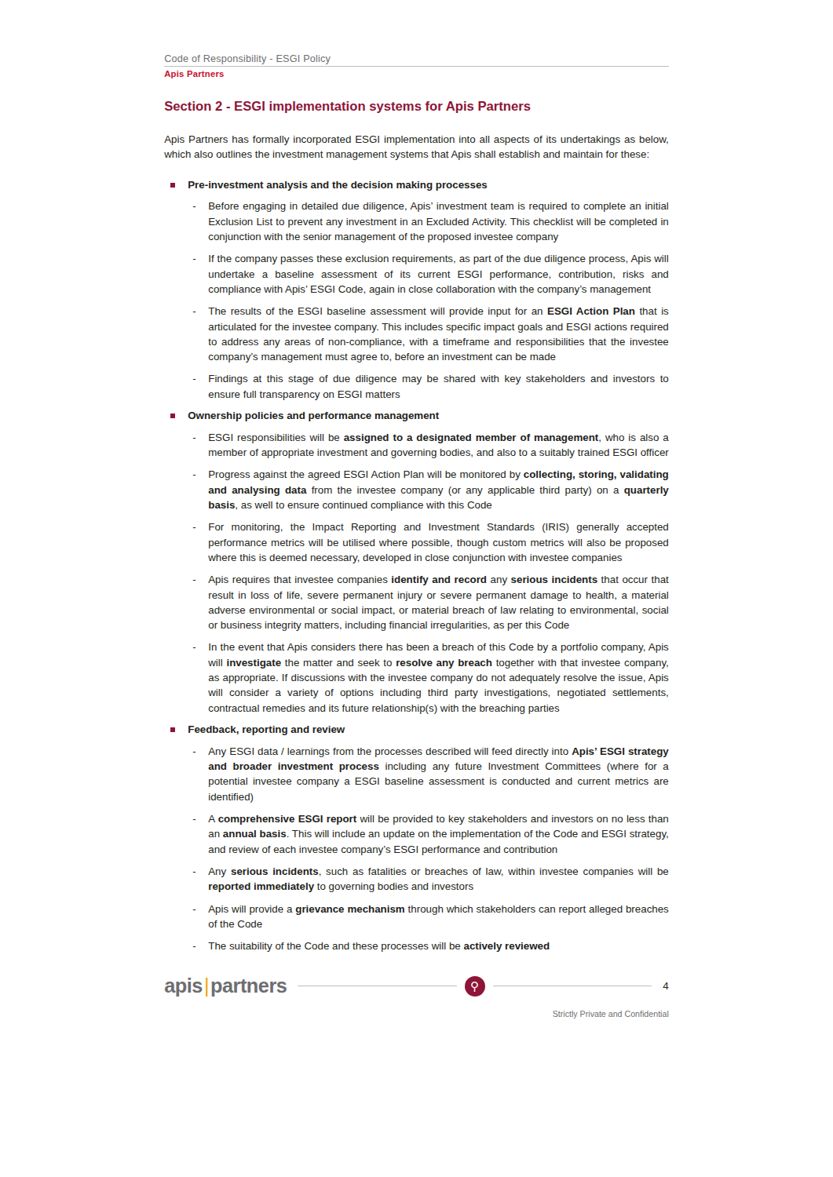Code of Responsibility - ESGI Policy
Apis Partners
Section 2 - ESGI implementation systems for Apis Partners
Apis Partners has formally incorporated ESGI implementation into all aspects of its undertakings as below, which also outlines the investment management systems that Apis shall establish and maintain for these:
Pre-investment analysis and the decision making processes
Before engaging in detailed due diligence, Apis’ investment team is required to complete an initial Exclusion List to prevent any investment in an Excluded Activity. This checklist will be completed in conjunction with the senior management of the proposed investee company
If the company passes these exclusion requirements, as part of the due diligence process, Apis will undertake a baseline assessment of its current ESGI performance, contribution, risks and compliance with Apis’ ESGI Code, again in close collaboration with the company’s management
The results of the ESGI baseline assessment will provide input for an ESGI Action Plan that is articulated for the investee company. This includes specific impact goals and ESGI actions required to address any areas of non-compliance, with a timeframe and responsibilities that the investee company’s management must agree to, before an investment can be made
Findings at this stage of due diligence may be shared with key stakeholders and investors to ensure full transparency on ESGI matters
Ownership policies and performance management
ESGI responsibilities will be assigned to a designated member of management, who is also a member of appropriate investment and governing bodies, and also to a suitably trained ESGI officer
Progress against the agreed ESGI Action Plan will be monitored by collecting, storing, validating and analysing data from the investee company (or any applicable third party) on a quarterly basis, as well to ensure continued compliance with this Code
For monitoring, the Impact Reporting and Investment Standards (IRIS) generally accepted performance metrics will be utilised where possible, though custom metrics will also be proposed where this is deemed necessary, developed in close conjunction with investee companies
Apis requires that investee companies identify and record any serious incidents that occur that result in loss of life, severe permanent injury or severe permanent damage to health, a material adverse environmental or social impact, or material breach of law relating to environmental, social or business integrity matters, including financial irregularities, as per this Code
In the event that Apis considers there has been a breach of this Code by a portfolio company, Apis will investigate the matter and seek to resolve any breach together with that investee company, as appropriate. If discussions with the investee company do not adequately resolve the issue, Apis will consider a variety of options including third party investigations, negotiated settlements, contractual remedies and its future relationship(s) with the breaching parties
Feedback, reporting and review
Any ESGI data / learnings from the processes described will feed directly into Apis’ ESGI strategy and broader investment process including any future Investment Committees (where for a potential investee company a ESGI baseline assessment is conducted and current metrics are identified)
A comprehensive ESGI report will be provided to key stakeholders and investors on no less than an annual basis. This will include an update on the implementation of the Code and ESGI strategy, and review of each investee company’s ESGI performance and contribution
Any serious incidents, such as fatalities or breaches of law, within investee companies will be reported immediately to governing bodies and investors
Apis will provide a grievance mechanism through which stakeholders can report alleged breaches of the Code
The suitability of the Code and these processes will be actively reviewed
apis|partners
⚲
4
Strictly Private and Confidential